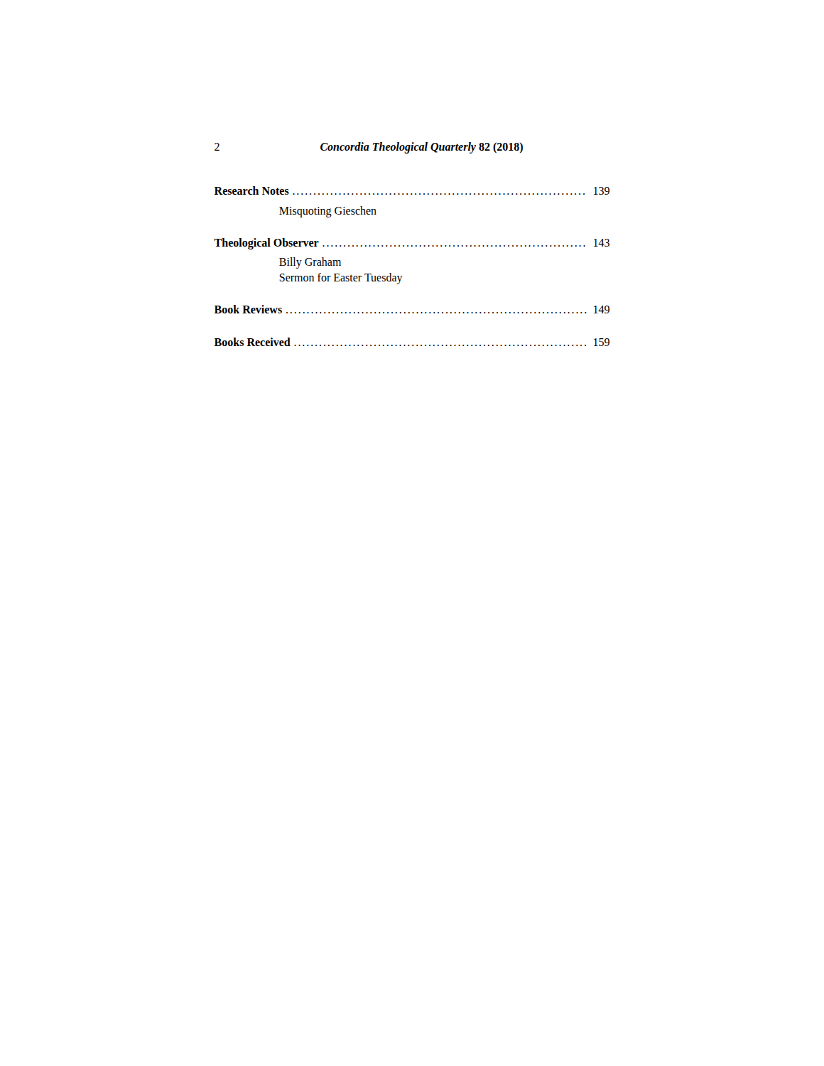2 Concordia Theological Quarterly 82 (2018)
Research Notes .......................................................................................................... 139
Misquoting Gieschen
Theological Observer .............................................................................................. 143
Billy Graham
Sermon for Easter Tuesday
Book Reviews ............................................................................................................. 149
Books Received .......................................................................................................... 159